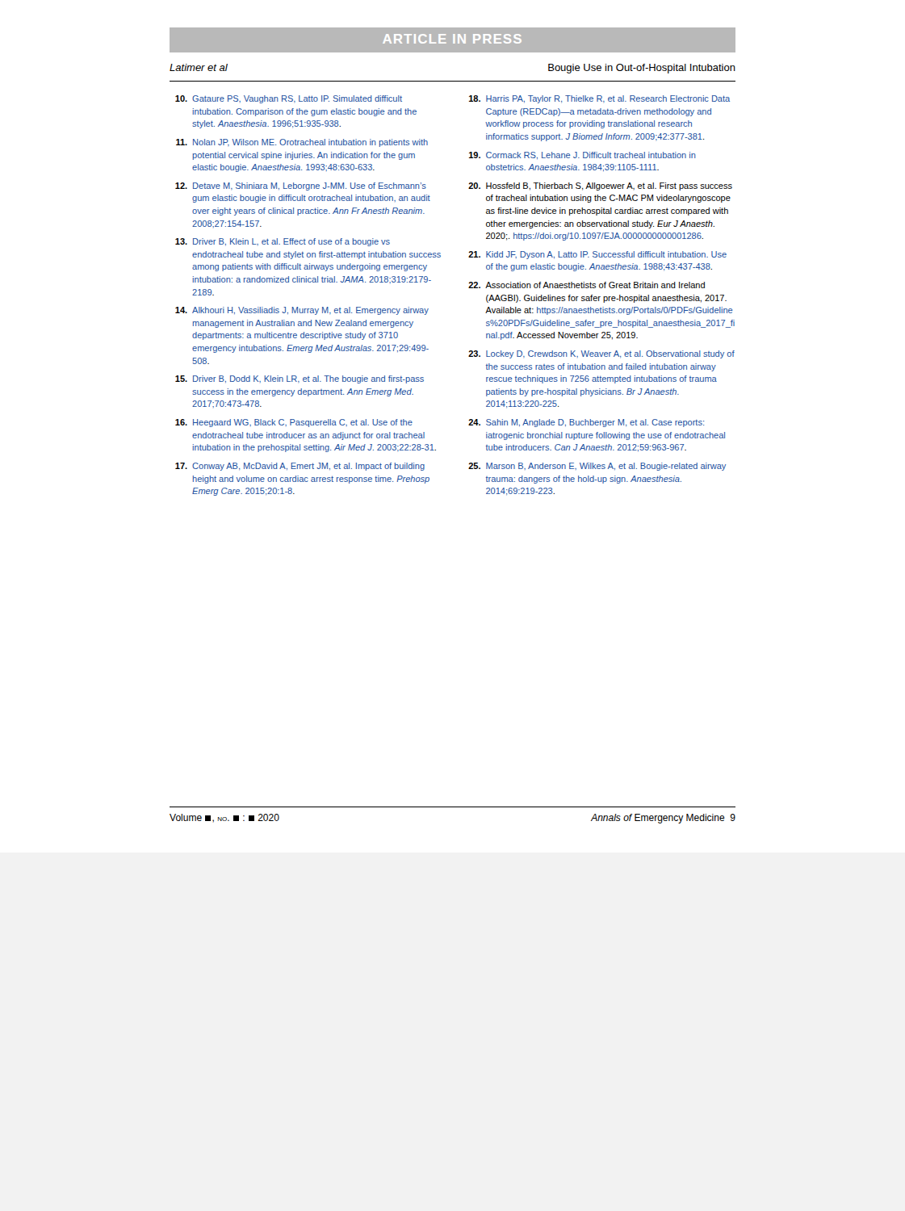ARTICLE IN PRESS
Latimer et al
Bougie Use in Out-of-Hospital Intubation
10. Gataure PS, Vaughan RS, Latto IP. Simulated difficult intubation. Comparison of the gum elastic bougie and the stylet. Anaesthesia. 1996;51:935-938.
11. Nolan JP, Wilson ME. Orotracheal intubation in patients with potential cervical spine injuries. An indication for the gum elastic bougie. Anaesthesia. 1993;48:630-633.
12. Detave M, Shiniara M, Leborgne J-MM. Use of Eschmann’s gum elastic bougie in difficult orotracheal intubation, an audit over eight years of clinical practice. Ann Fr Anesth Reanim. 2008;27:154-157.
13. Driver B, Klein L, et al. Effect of use of a bougie vs endotracheal tube and stylet on first-attempt intubation success among patients with difficult airways undergoing emergency intubation: a randomized clinical trial. JAMA. 2018;319:2179-2189.
14. Alkhouri H, Vassiliadis J, Murray M, et al. Emergency airway management in Australian and New Zealand emergency departments: a multicentre descriptive study of 3710 emergency intubations. Emerg Med Australas. 2017;29:499-508.
15. Driver B, Dodd K, Klein LR, et al. The bougie and first-pass success in the emergency department. Ann Emerg Med. 2017;70:473-478.
16. Heegaard WG, Black C, Pasquerella C, et al. Use of the endotracheal tube introducer as an adjunct for oral tracheal intubation in the prehospital setting. Air Med J. 2003;22:28-31.
17. Conway AB, McDavid A, Emert JM, et al. Impact of building height and volume on cardiac arrest response time. Prehosp Emerg Care. 2015;20:1-8.
18. Harris PA, Taylor R, Thielke R, et al. Research Electronic Data Capture (REDCap)—a metadata-driven methodology and workflow process for providing translational research informatics support. J Biomed Inform. 2009;42:377-381.
19. Cormack RS, Lehane J. Difficult tracheal intubation in obstetrics. Anaesthesia. 1984;39:1105-1111.
20. Hossfeld B, Thierbach S, Allgoewer A, et al. First pass success of tracheal intubation using the C-MAC PM videolaryngoscope as first-line device in prehospital cardiac arrest compared with other emergencies: an observational study. Eur J Anaesth. 2020;. https://doi.org/10.1097/EJA.0000000000001286.
21. Kidd JF, Dyson A, Latto IP. Successful difficult intubation. Use of the gum elastic bougie. Anaesthesia. 1988;43:437-438.
22. Association of Anaesthetists of Great Britain and Ireland (AAGBI). Guidelines for safer pre-hospital anaesthesia, 2017. Available at: https://anaesthetists.org/Portals/0/PDFs/Guidelines%20PDFs/Guideline_safer_pre_hospital_anaesthesia_2017_final.pdf. Accessed November 25, 2019.
23. Lockey D, Crewdson K, Weaver A, et al. Observational study of the success rates of intubation and failed intubation airway rescue techniques in 7256 attempted intubations of trauma patients by pre-hospital physicians. Br J Anaesth. 2014;113:220-225.
24. Sahin M, Anglade D, Buchberger M, et al. Case reports: iatrogenic bronchial rupture following the use of endotracheal tube introducers. Can J Anaesth. 2012;59:963-967.
25. Marson B, Anderson E, Wilkes A, et al. Bougie-related airway trauma: dangers of the hold-up sign. Anaesthesia. 2014;69:219-223.
Volume , no. : 2020
Annals of Emergency Medicine 9